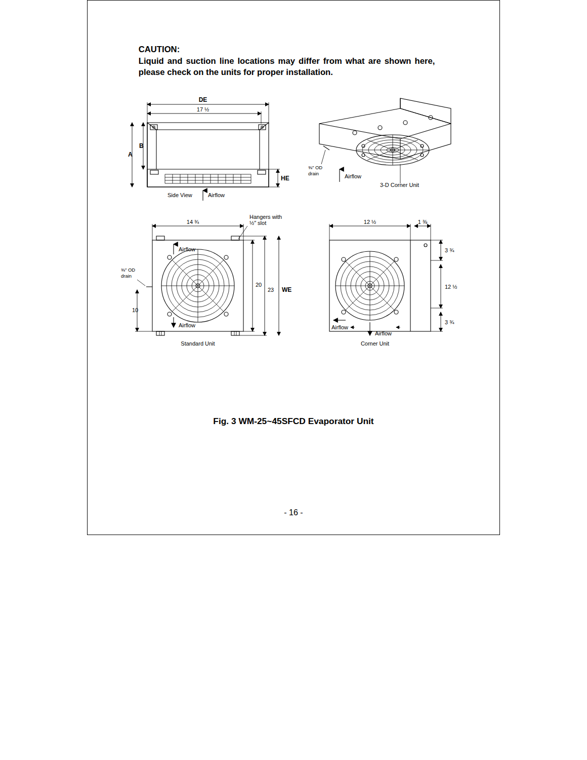CAUTION:
Liquid and suction line locations may differ from what are shown here, please check on the units for proper installation.
DE 17 ½ A B HE Side View Airflow ⅜″ OD drain Airflow 3-D Corner Unit 14 ¾ Hangers with ½″ slot Airflow Airflow ⅜″ OD drain 10 20 23 WE Standard Unit 12 ½ 1 ⅜ Airflow Airflow 3 ¾ 12 ½ 3 ¾ Corner Unit
Fig. 3 WM-25~45SFCD Evaporator Unit
- 16 -